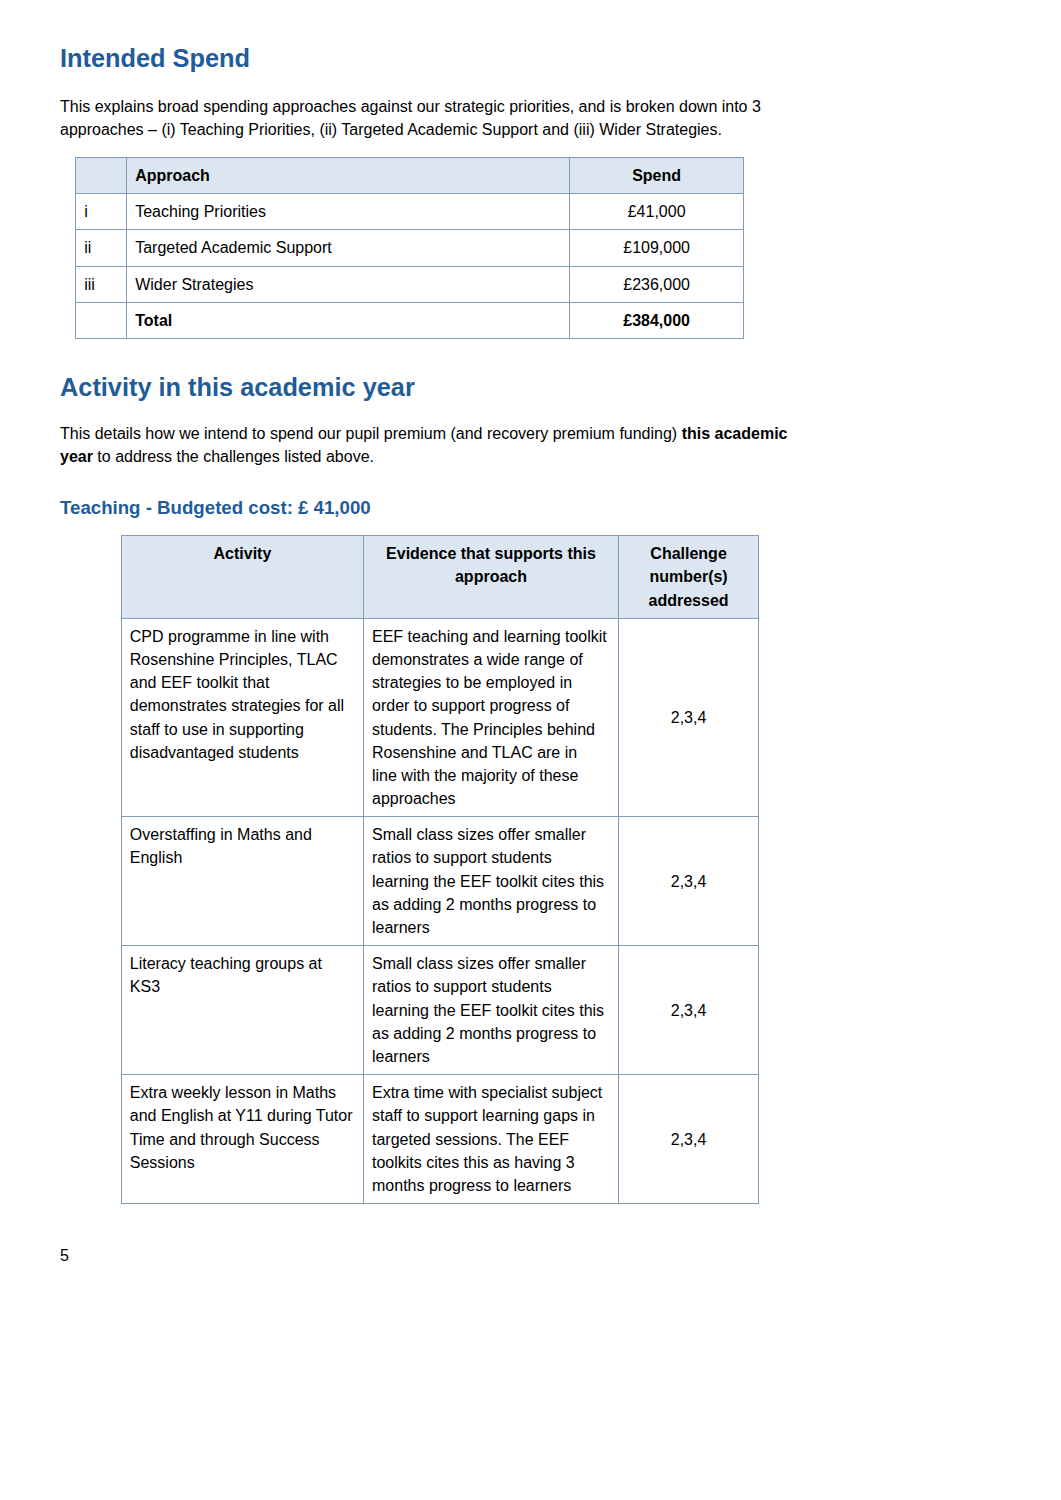Intended Spend
This explains broad spending approaches against our strategic priorities, and is broken down into 3 approaches – (i) Teaching Priorities, (ii) Targeted Academic Support and (iii) Wider Strategies.
| | Approach | Spend |
| --- | --- | --- |
| i | Teaching Priorities | £41,000 |
| ii | Targeted Academic Support | £109,000 |
| iii | Wider Strategies | £236,000 |
| | Total | £384,000 |
Activity in this academic year
This details how we intend to spend our pupil premium (and recovery premium funding) this academic year to address the challenges listed above.
Teaching - Budgeted cost: £ 41,000
| Activity | Evidence that supports this approach | Challenge number(s) addressed |
| --- | --- | --- |
| CPD programme in line with Rosenshine Principles, TLAC and EEF toolkit that demonstrates strategies for all staff to use in supporting disadvantaged students | EEF teaching and learning toolkit demonstrates a wide range of strategies to be employed in order to support progress of students. The Principles behind Rosenshine and TLAC are in line with the majority of these approaches | 2,3,4 |
| Overstaffing in Maths and English | Small class sizes offer smaller ratios to support students learning the EEF toolkit cites this as adding 2 months progress to learners | 2,3,4 |
| Literacy teaching groups at KS3 | Small class sizes offer smaller ratios to support students learning the EEF toolkit cites this as adding 2 months progress to learners | 2,3,4 |
| Extra weekly lesson in Maths and English at Y11 during Tutor Time and through Success Sessions | Extra time with specialist subject staff to support learning gaps in targeted sessions. The EEF toolkits cites this as having 3 months progress to learners | 2,3,4 |
5